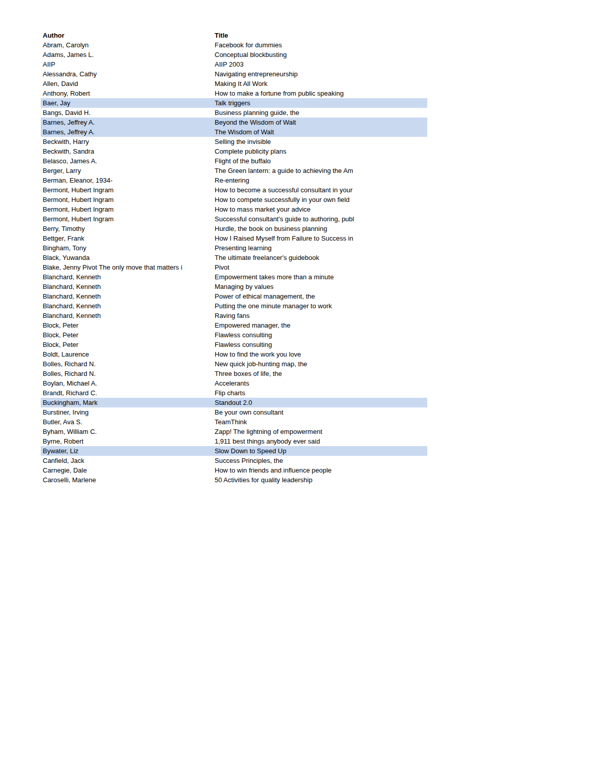| Author | Title |
| --- | --- |
| Abram, Carolyn | Facebook for dummies |
| Adams, James L. | Conceptual blockbusting |
| AIIP | AIIP 2003 |
| Alessandra, Cathy | Navigating entrepreneurship |
| Allen, David | Making It All Work |
| Anthony, Robert | How to make a fortune from public speaking |
| Baer, Jay | Talk triggers |
| Bangs, David H. | Business planning guide, the |
| Barnes, Jeffrey A. | Beyond the Wisdom of Walt |
| Barnes, Jeffrey A. | The Wisdom of Walt |
| Beckwith, Harry | Selling the invisible |
| Beckwith, Sandra | Complete publicity plans |
| Belasco, James A. | Flight of the buffalo |
| Berger, Larry | The Green lantern: a guide to achieving the Am |
| Berman, Eleanor, 1934- | Re-entering |
| Bermont, Hubert Ingram | How to become a successful consultant in your |
| Bermont, Hubert Ingram | How to compete successfully in your own field |
| Bermont, Hubert Ingram | How to mass market your advice |
| Bermont, Hubert Ingram | Successful consultant's guide to authoring, publ |
| Berry, Timothy | Hurdle, the book on business planning |
| Bettger, Frank | How I Raised Myself from Failure to Success in |
| Bingham, Tony | Presenting learning |
| Black, Yuwanda | The ultimate freelancer's guidebook |
| Blake, Jenny Pivot The only move that matters i | Pivot |
| Blanchard, Kenneth | Empowerment takes more than a minute |
| Blanchard, Kenneth | Managing by values |
| Blanchard, Kenneth | Power of ethical management, the |
| Blanchard, Kenneth | Putting the one minute manager to work |
| Blanchard, Kenneth | Raving fans |
| Block, Peter | Empowered manager, the |
| Block, Peter | Flawless consulting |
| Block, Peter | Flawless consulting |
| Boldt, Laurence | How to find the work you love |
| Bolles, Richard N. | New quick job-hunting map, the |
| Bolles, Richard N. | Three boxes of life, the |
| Boylan, Michael A. | Accelerants |
| Brandt, Richard C. | Flip charts |
| Buckingham, Mark | Standout 2.0 |
| Burstiner, Irving | Be your own consultant |
| Butler, Ava S. | TeamThink |
| Byham, William C. | Zapp! The lightning of empowerment |
| Byrne, Robert | 1,911 best things anybody ever said |
| Bywater, Liz | Slow Down to Speed Up |
| Canfield, Jack | Success Principles, the |
| Carnegie, Dale | How to win friends and influence people |
| Caroselli, Marlene | 50 Activities for quality leadership |